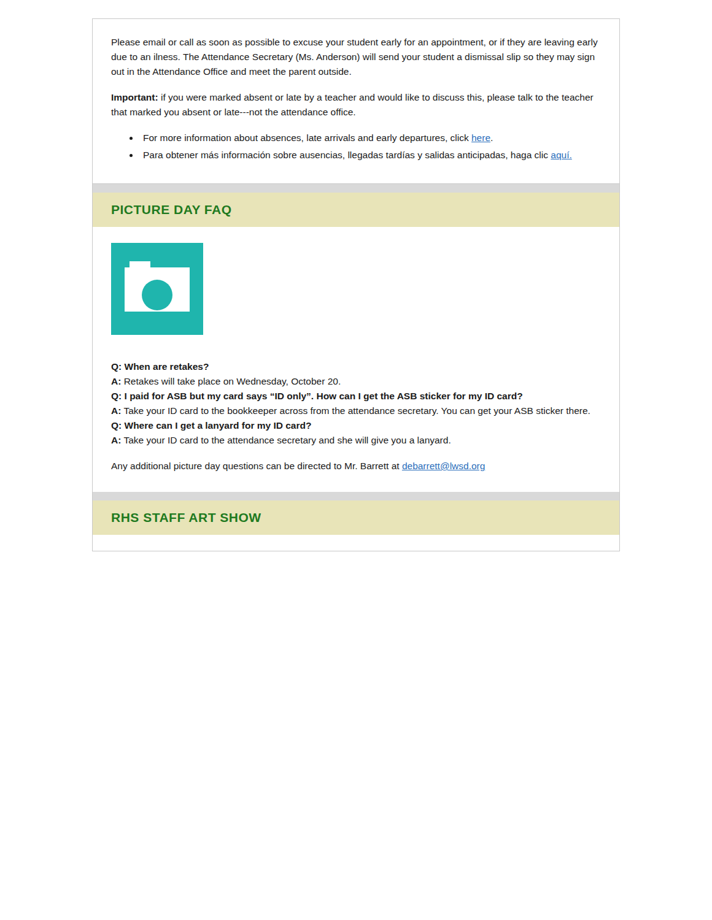Please email or call as soon as possible to excuse your student early for an appointment, or if they are leaving early due to an ilness. The Attendance Secretary (Ms. Anderson) will send your student a dismissal slip so they may sign out in the Attendance Office and meet the parent outside.
Important: if you were marked absent or late by a teacher and would like to discuss this, please talk to the teacher that marked you absent or late---not the attendance office.
For more information about absences, late arrivals and early departures, click here.
Para obtener más información sobre ausencias, llegadas tardías y salidas anticipadas, haga clic aquí.
PICTURE DAY FAQ
Q: When are retakes?
A: Retakes will take place on Wednesday, October 20.
Q: I paid for ASB but my card says “ID only”. How can I get the ASB sticker for my ID card?
A: Take your ID card to the bookkeeper across from the attendance secretary. You can get your ASB sticker there.
Q: Where can I get a lanyard for my ID card?
A: Take your ID card to the attendance secretary and she will give you a lanyard.
Any additional picture day questions can be directed to Mr. Barrett at debarrett@lwsd.org
RHS STAFF ART SHOW